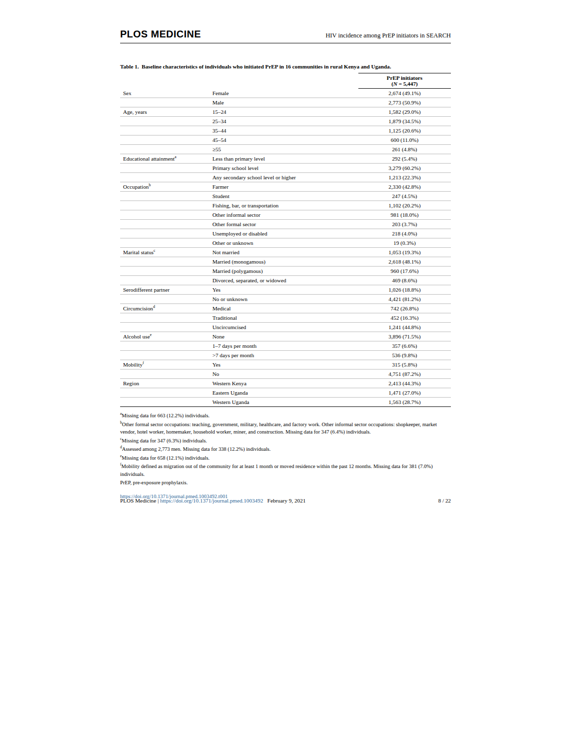PLOS MEDICINE
HIV incidence among PrEP initiators in SEARCH
Table 1. Baseline characteristics of individuals who initiated PrEP in 16 communities in rural Kenya and Uganda.
| | | PrEP initiators ( N = 5,447) |
| --- | --- | --- |
| Sex | Female | 2,674 (49.1%) |
| | Male | 2,773 (50.9%) |
| Age, years | 15–24 | 1,582 (29.0%) |
| | 25–34 | 1,879 (34.5%) |
| | 35–44 | 1,125 (20.6%) |
| | 45–54 | 600 (11.0%) |
| | ≥55 | 261 (4.8%) |
| Educational attainment a | Less than primary level | 292 (5.4%) |
| | Primary school level | 3,279 (60.2%) |
| | Any secondary school level or higher | 1,213 (22.3%) |
| Occupation b | Farmer | 2,330 (42.8%) |
| | Student | 247 (4.5%) |
| | Fishing, bar, or transportation | 1,102 (20.2%) |
| | Other informal sector | 981 (18.0%) |
| | Other formal sector | 203 (3.7%) |
| | Unemployed or disabled | 218 (4.0%) |
| | Other or unknown | 19 (0.3%) |
| Marital status c | Not married | 1,053 (19.3%) |
| | Married (monogamous) | 2,618 (48.1%) |
| | Married (polygamous) | 960 (17.6%) |
| | Divorced, separated, or widowed | 469 (8.6%) |
| Serodifferent partner | Yes | 1,026 (18.8%) |
| | No or unknown | 4,421 (81.2%) |
| Circumcision d | Medical | 742 (26.8%) |
| | Traditional | 452 (16.3%) |
| | Uncircumcised | 1,241 (44.8%) |
| Alcohol use e | None | 3,896 (71.5%) |
| | 1–7 days per month | 357 (6.6%) |
| | >7 days per month | 536 (9.8%) |
| Mobility f | Yes | 315 (5.8%) |
| | No | 4,751 (87.2%) |
| Region | Western Kenya | 2,413 (44.3%) |
| | Eastern Uganda | 1,471 (27.0%) |
| | Western Uganda | 1,563 (28.7%) |
aMissing data for 663 (12.2%) individuals.
bOther formal sector occupations: teaching, government, military, healthcare, and factory work. Other informal sector occupations: shopkeeper, market vendor, hotel worker, homemaker, household worker, miner, and construction. Missing data for 347 (6.4%) individuals.
cMissing data for 347 (6.3%) individuals.
dAssessed among 2,773 men. Missing data for 338 (12.2%) individuals.
eMissing data for 658 (12.1%) individuals.
fMobility defined as migration out of the community for at least 1 month or moved residence within the past 12 months. Missing data for 381 (7.0%) individuals.
PrEP, pre-exposure prophylaxis.
https://doi.org/10.1371/journal.pmed.1003492.t001
PLOS Medicine | https://doi.org/10.1371/journal.pmed.1003492 February 9, 2021
8 / 22